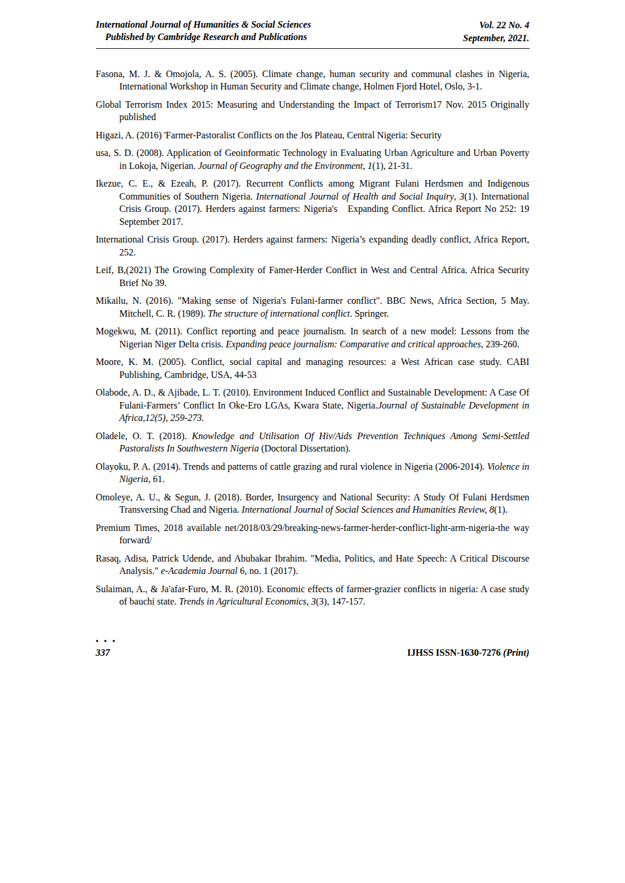International Journal of Humanities & Social Sciences Published by Cambridge Research and Publications
Vol. 22 No. 4
September, 2021.
Fasona, M. J. & Omojola, A. S. (2005). Climate change, human security and communal clashes in Nigeria, International Workshop in Human Security and Climate change, Holmen Fjord Hotel, Oslo, 3-1.
Global Terrorism Index 2015: Measuring and Understanding the Impact of Terrorism17 Nov. 2015 Originally published
Higazi, A. (2016) 'Farmer-Pastoralist Conflicts on the Jos Plateau, Central Nigeria: Security
usa, S. D. (2008). Application of Geoinformatic Technology in Evaluating Urban Agriculture and Urban Poverty in Lokoja, Nigerian. Journal of Geography and the Environment, 1(1), 21-31.
Ikezue, C. E., & Ezeah, P. (2017). Recurrent Conflicts among Migrant Fulani Herdsmen and Indigenous Communities of Southern Nigeria. International Journal of Health and Social Inquiry, 3(1). International Crisis Group. (2017). Herders against farmers: Nigeria's Expanding Conflict. Africa Report No 252: 19 September 2017.
International Crisis Group. (2017). Herders against farmers: Nigeria’s expanding deadly conflict, Africa Report, 252.
Leif, B,(2021) The Growing Complexity of Famer-Herder Conflict in West and Central Africa. Africa Security Brief No 39.
Mikailu, N. (2016). "Making sense of Nigeria's Fulani-farmer conflict". BBC News, Africa Section, 5 May. Mitchell, C. R. (1989). The structure of international conflict. Springer.
Mogekwu, M. (2011). Conflict reporting and peace journalism. In search of a new model: Lessons from the Nigerian Niger Delta crisis. Expanding peace journalism: Comparative and critical approaches, 239-260.
Moore, K. M. (2005). Conflict, social capital and managing resources: a West African case study. CABI Publishing, Cambridge, USA, 44-53
Olabode, A. D., & Ajibade, L. T. (2010). Environment Induced Conflict and Sustainable Development: A Case Of Fulani-Farmers’ Conflict In Oke-Ero LGAs, Kwara State, Nigeria.Journal of Sustainable Development in Africa,12(5), 259-273.
Oladele, O. T. (2018). Knowledge and Utilisation Of Hiv/Aids Prevention Techniques Among Semi-Settled Pastoralists In Southwestern Nigeria (Doctoral Dissertation).
Olayoku, P. A. (2014). Trends and patterns of cattle grazing and rural violence in Nigeria (2006-2014). Violence in Nigeria, 61.
Omoleye, A. U., & Segun, J. (2018). Border, Insurgency and National Security: A Study Of Fulani Herdsmen Transversing Chad and Nigeria. International Journal of Social Sciences and Humanities Review, 8(1).
Premium Times, 2018 available net/2018/03/29/breaking-news-farmer-herder-conflict-light-arm-nigeria-the way forward/
Rasaq, Adisa, Patrick Udende, and Abubakar Ibrahim. "Media, Politics, and Hate Speech: A Critical Discourse Analysis." e-Academia Journal 6, no. 1 (2017).
Sulaiman, A., & Ja'afar-Furo, M. R. (2010). Economic effects of farmer-grazier conflicts in nigeria: A case study of bauchi state. Trends in Agricultural Economics, 3(3), 147-157.
• • • 337
IJHSS ISSN-1630-7276 (Print)